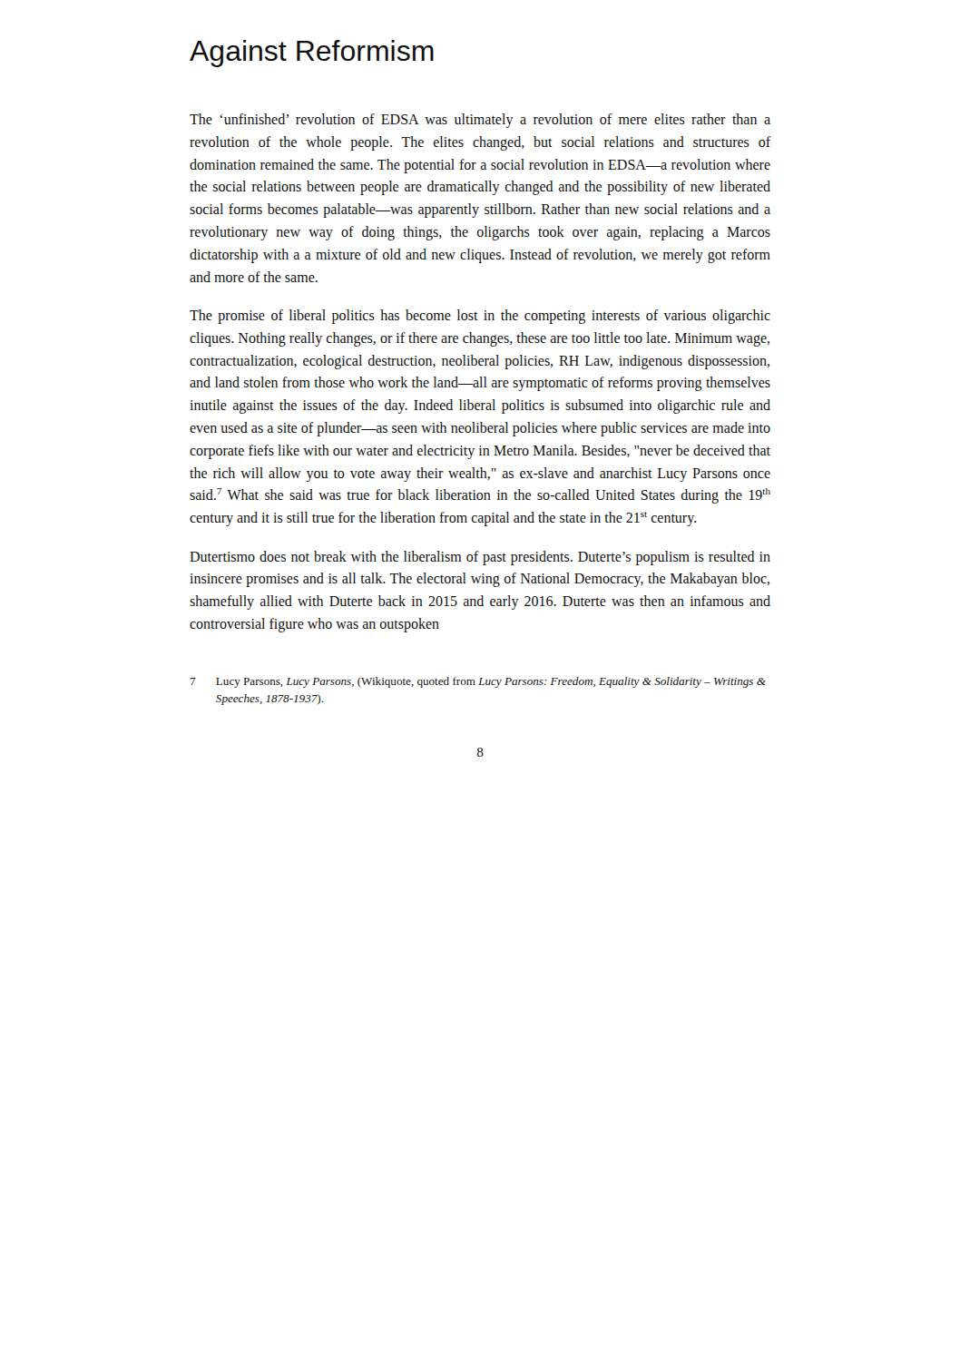Against Reformism
The ‘unfinished’ revolution of EDSA was ultimately a revolution of mere elites rather than a revolution of the whole people. The elites changed, but social relations and structures of domination remained the same. The potential for a social revolution in EDSA—a revolution where the social relations between people are dramatically changed and the possibility of new liberated social forms becomes palatable—was apparently stillborn. Rather than new social relations and a revolutionary new way of doing things, the oligarchs took over again, replacing a Marcos dictatorship with a a mixture of old and new cliques. Instead of revolution, we merely got reform and more of the same.
The promise of liberal politics has become lost in the competing interests of various oligarchic cliques. Nothing really changes, or if there are changes, these are too little too late. Minimum wage, contractualization, ecological destruction, neoliberal policies, RH Law, indigenous dispossession, and land stolen from those who work the land—all are symptomatic of reforms proving themselves inutile against the issues of the day. Indeed liberal politics is subsumed into oligarchic rule and even used as a site of plunder—as seen with neoliberal policies where public services are made into corporate fiefs like with our water and electricity in Metro Manila. Besides, "never be deceived that the rich will allow you to vote away their wealth," as ex-slave and anarchist Lucy Parsons once said.7 What she said was true for black liberation in the so-called United States during the 19th century and it is still true for the liberation from capital and the state in the 21st century.
Dutertismo does not break with the liberalism of past presidents. Duterte’s populism is resulted in insincere promises and is all talk. The electoral wing of National Democracy, the Makabayan bloc, shamefully allied with Duterte back in 2015 and early 2016. Duterte was then an infamous and controversial figure who was an outspoken
7 Lucy Parsons, Lucy Parsons, (Wikiquote, quoted from Lucy Parsons: Freedom, Equality & Solidarity – Writings & Speeches, 1878-1937).
8